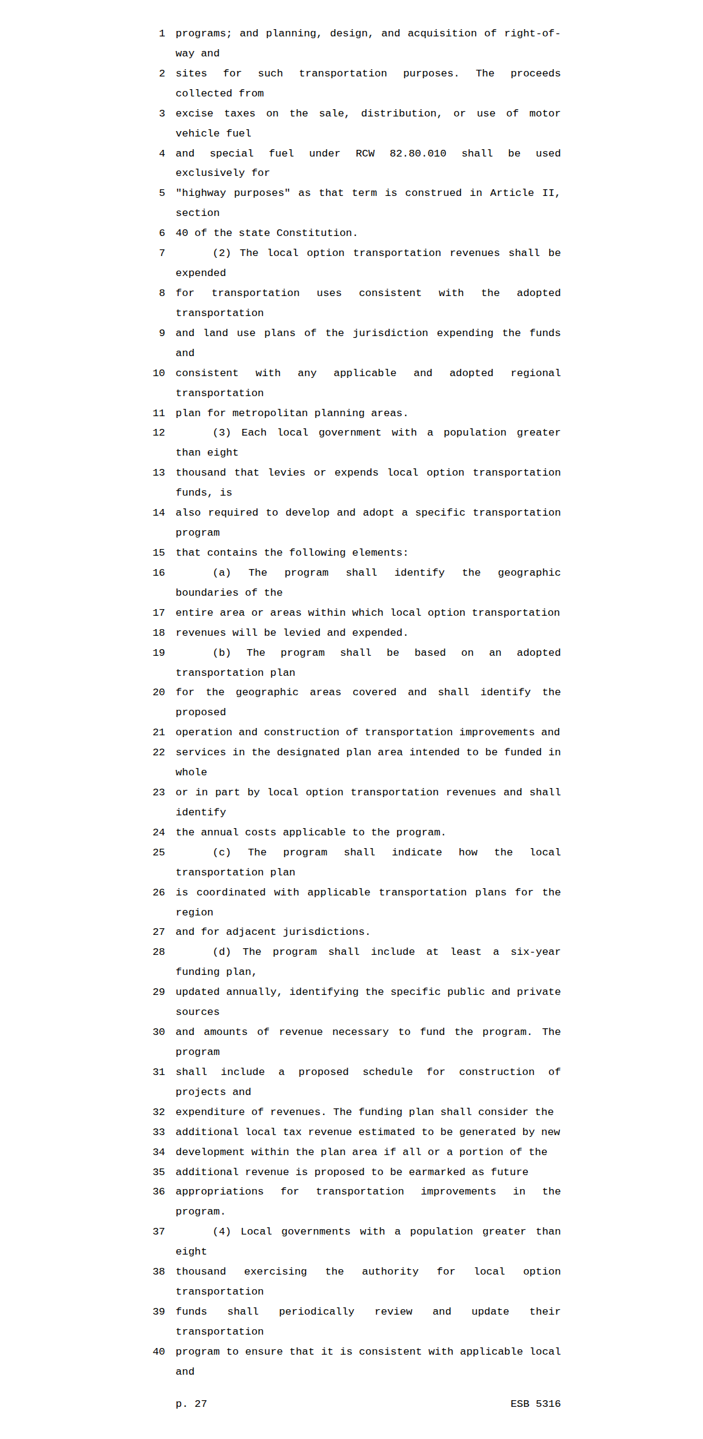programs; and planning, design, and acquisition of right-of-way and
sites for such transportation purposes. The proceeds collected from
excise taxes on the sale, distribution, or use of motor vehicle fuel
and special fuel under RCW 82.80.010 shall be used exclusively for
"highway purposes" as that term is construed in Article II, section
40 of the state Constitution.
(2) The local option transportation revenues shall be expended
for transportation uses consistent with the adopted transportation
and land use plans of the jurisdiction expending the funds and
consistent with any applicable and adopted regional transportation
plan for metropolitan planning areas.
(3) Each local government with a population greater than eight
thousand that levies or expends local option transportation funds, is
also required to develop and adopt a specific transportation program
that contains the following elements:
(a) The program shall identify the geographic boundaries of the
entire area or areas within which local option transportation
revenues will be levied and expended.
(b) The program shall be based on an adopted transportation plan
for the geographic areas covered and shall identify the proposed
operation and construction of transportation improvements and
services in the designated plan area intended to be funded in whole
or in part by local option transportation revenues and shall identify
the annual costs applicable to the program.
(c) The program shall indicate how the local transportation plan
is coordinated with applicable transportation plans for the region
and for adjacent jurisdictions.
(d) The program shall include at least a six-year funding plan,
updated annually, identifying the specific public and private sources
and amounts of revenue necessary to fund the program. The program
shall include a proposed schedule for construction of projects and
expenditure of revenues. The funding plan shall consider the
additional local tax revenue estimated to be generated by new
development within the plan area if all or a portion of the
additional revenue is proposed to be earmarked as future
appropriations for transportation improvements in the program.
(4) Local governments with a population greater than eight
thousand exercising the authority for local option transportation
funds shall periodically review and update their transportation
program to ensure that it is consistent with applicable local and
p. 27 ESB 5316